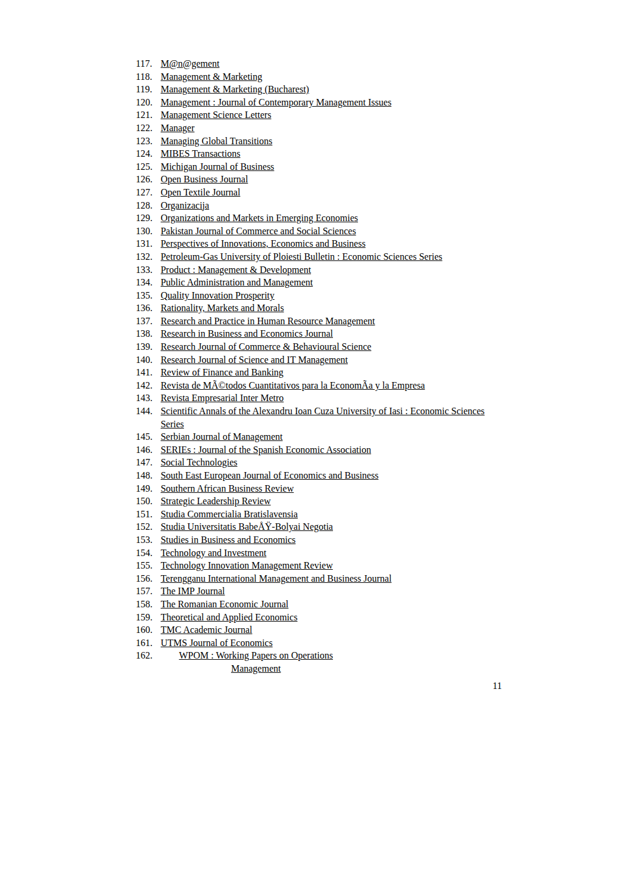117. M@n@gement
118. Management & Marketing
119. Management & Marketing (Bucharest)
120. Management : Journal of Contemporary Management Issues
121. Management Science Letters
122. Manager
123. Managing Global Transitions
124. MIBES Transactions
125. Michigan Journal of Business
126. Open Business Journal
127. Open Textile Journal
128. Organizacija
129. Organizations and Markets in Emerging Economies
130. Pakistan Journal of Commerce and Social Sciences
131. Perspectives of Innovations, Economics and Business
132. Petroleum-Gas University of Ploiesti Bulletin : Economic Sciences Series
133. Product : Management & Development
134. Public Administration and Management
135. Quality Innovation Prosperity
136. Rationality, Markets and Morals
137. Research and Practice in Human Resource Management
138. Research in Business and Economics Journal
139. Research Journal of Commerce & Behavioural Science
140. Research Journal of Science and IT Management
141. Review of Finance and Banking
142. Revista de MÃ©todos Cuantitativos para la EconomÃa y la Empresa
143. Revista Empresarial Inter Metro
144. Scientific Annals of the Alexandru Ioan Cuza University of Iasi : Economic Sciences Series
145. Serbian Journal of Management
146. SERIEs : Journal of the Spanish Economic Association
147. Social Technologies
148. South East European Journal of Economics and Business
149. Southern African Business Review
150. Strategic Leadership Review
151. Studia Commercialia Bratislavensia
152. Studia Universitatis BabeÅŸ-Bolyai Negotia
153. Studies in Business and Economics
154. Technology and Investment
155. Technology Innovation Management Review
156. Terengganu International Management and Business Journal
157. The IMP Journal
158. The Romanian Economic Journal
159. Theoretical and Applied Economics
160. TMC Academic Journal
161. UTMS Journal of Economics
162. WPOM : Working Papers on Operations Management
11